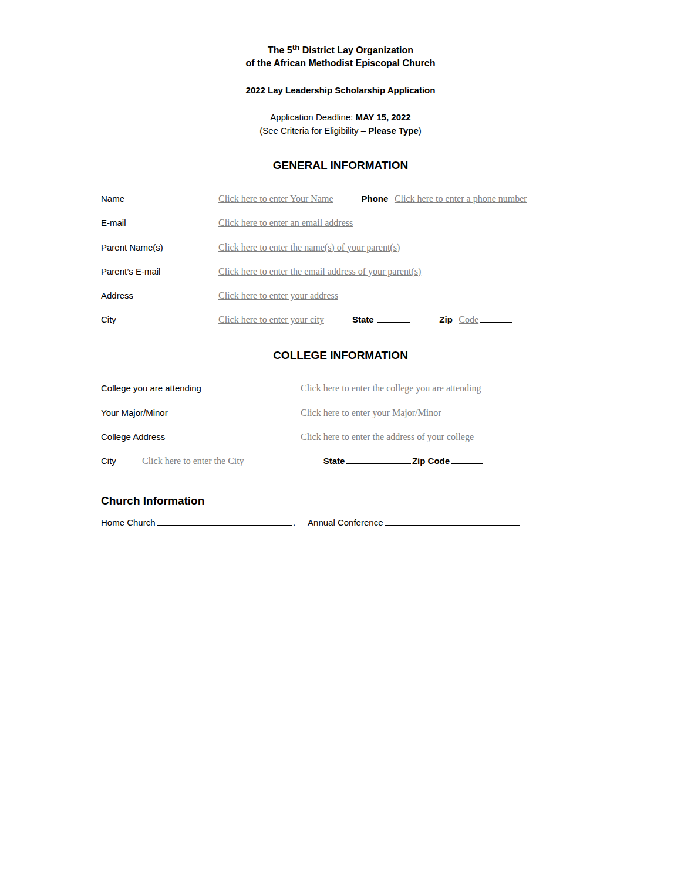The 5th District Lay Organization
of the African Methodist Episcopal Church
2022 Lay Leadership Scholarship Application
Application Deadline: MAY 15, 2022
(See Criteria for Eligibility – Please Type)
GENERAL INFORMATION
Name Click here to enter Your Name Phone Click here to enter a phone number
E-mail Click here to enter an email address
Parent Name(s) Click here to enter the name(s) of your parent(s)
Parent’s E-mail Click here to enter the email address of your parent(s)
Address Click here to enter your address
City Click here to enter your city State Zip Code
COLLEGE INFORMATION
College you are attending Click here to enter the college you are attending
Your Major/Minor Click here to enter your Major/Minor
College Address Click here to enter the address of your college
City Click here to enter the City State Zip Code
Church Information
Home Church . Annual Conference